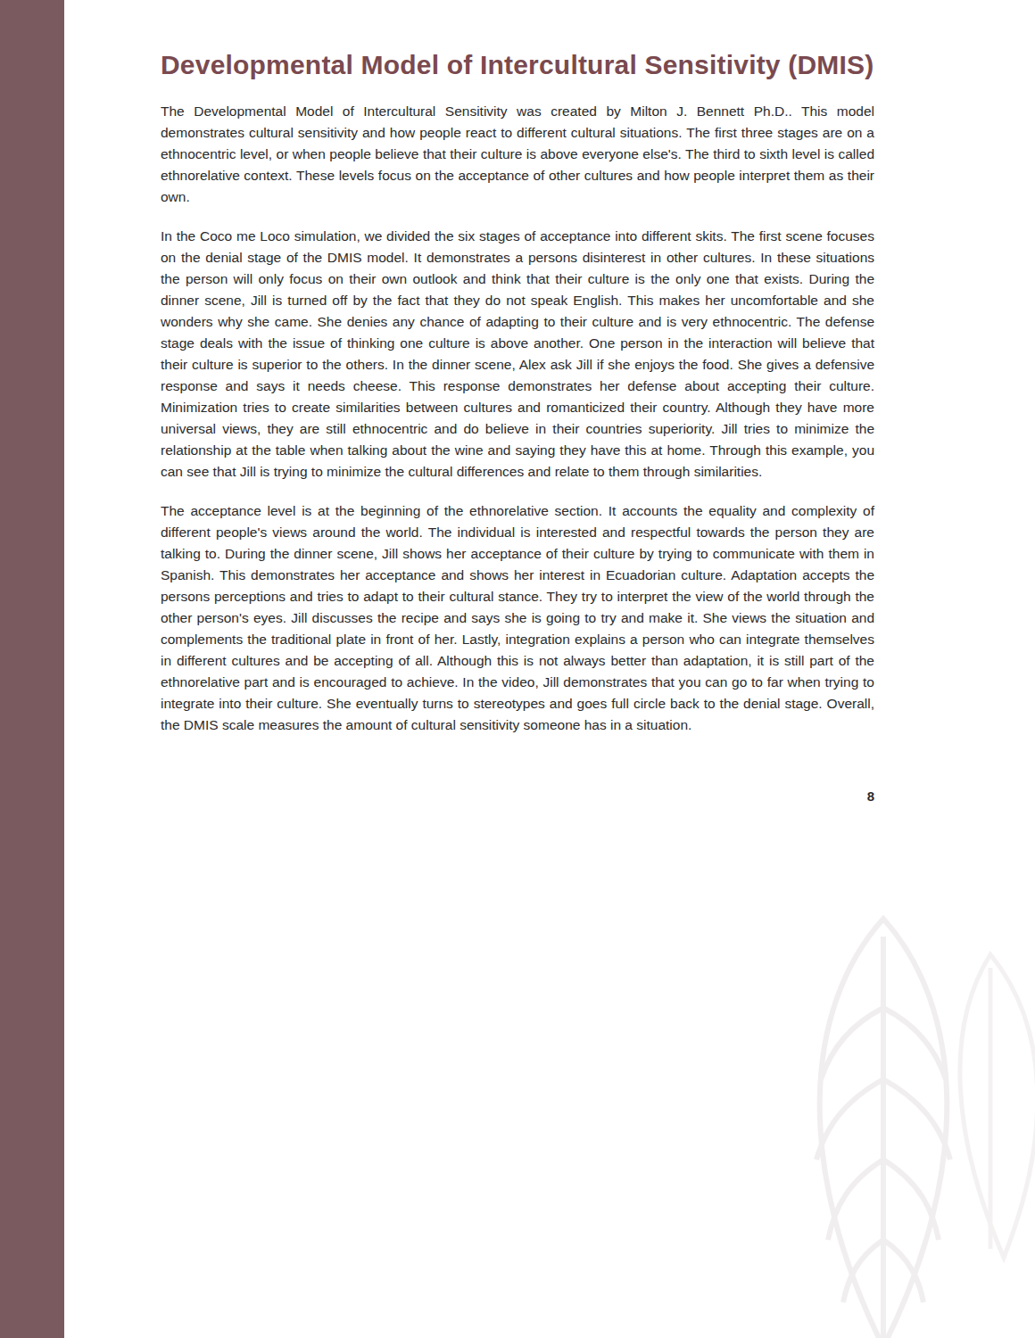Developmental Model of Intercultural Sensitivity (DMIS)
The Developmental Model of Intercultural Sensitivity was created by Milton J. Bennett Ph.D.. This model demonstrates cultural sensitivity and how people react to different cultural situations. The first three stages are on a ethnocentric level, or when people believe that their culture is above everyone else's. The third to sixth level is called ethnorelative context. These levels focus on the acceptance of other cultures and how people interpret them as their own.
In the Coco me Loco simulation, we divided the six stages of acceptance into different skits. The first scene focuses on the denial stage of the DMIS model. It demonstrates a persons disinterest in other cultures. In these situations the person will only focus on their own outlook and think that their culture is the only one that exists. During the dinner scene, Jill is turned off by the fact that they do not speak English. This makes her uncomfortable and she wonders why she came. She denies any chance of adapting to their culture and is very ethnocentric. The defense stage deals with the issue of thinking one culture is above another. One person in the interaction will believe that their culture is superior to the others. In the dinner scene, Alex ask Jill if she enjoys the food. She gives a defensive response and says it needs cheese. This response demonstrates her defense about accepting their culture. Minimization tries to create similarities between cultures and romanticized their country. Although they have more universal views, they are still ethnocentric and do believe in their countries superiority. Jill tries to minimize the relationship at the table when talking about the wine and saying they have this at home. Through this example, you can see that Jill is trying to minimize the cultural differences and relate to them through similarities.
The acceptance level is at the beginning of the ethnorelative section. It accounts the equality and complexity of different people's views around the world. The individual is interested and respectful towards the person they are talking to. During the dinner scene, Jill shows her acceptance of their culture by trying to communicate with them in Spanish. This demonstrates her acceptance and shows her interest in Ecuadorian culture. Adaptation accepts the persons perceptions and tries to adapt to their cultural stance. They try to interpret the view of the world through the other person's eyes. Jill discusses the recipe and says she is going to try and make it. She views the situation and complements the traditional plate in front of her. Lastly, integration explains a person who can integrate themselves in different cultures and be accepting of all. Although this is not always better than adaptation, it is still part of the ethnorelative part and is encouraged to achieve. In the video, Jill demonstrates that you can go to far when trying to integrate into their culture. She eventually turns to stereotypes and goes full circle back to the denial stage. Overall, the DMIS scale measures the amount of cultural sensitivity someone has in a situation.
8